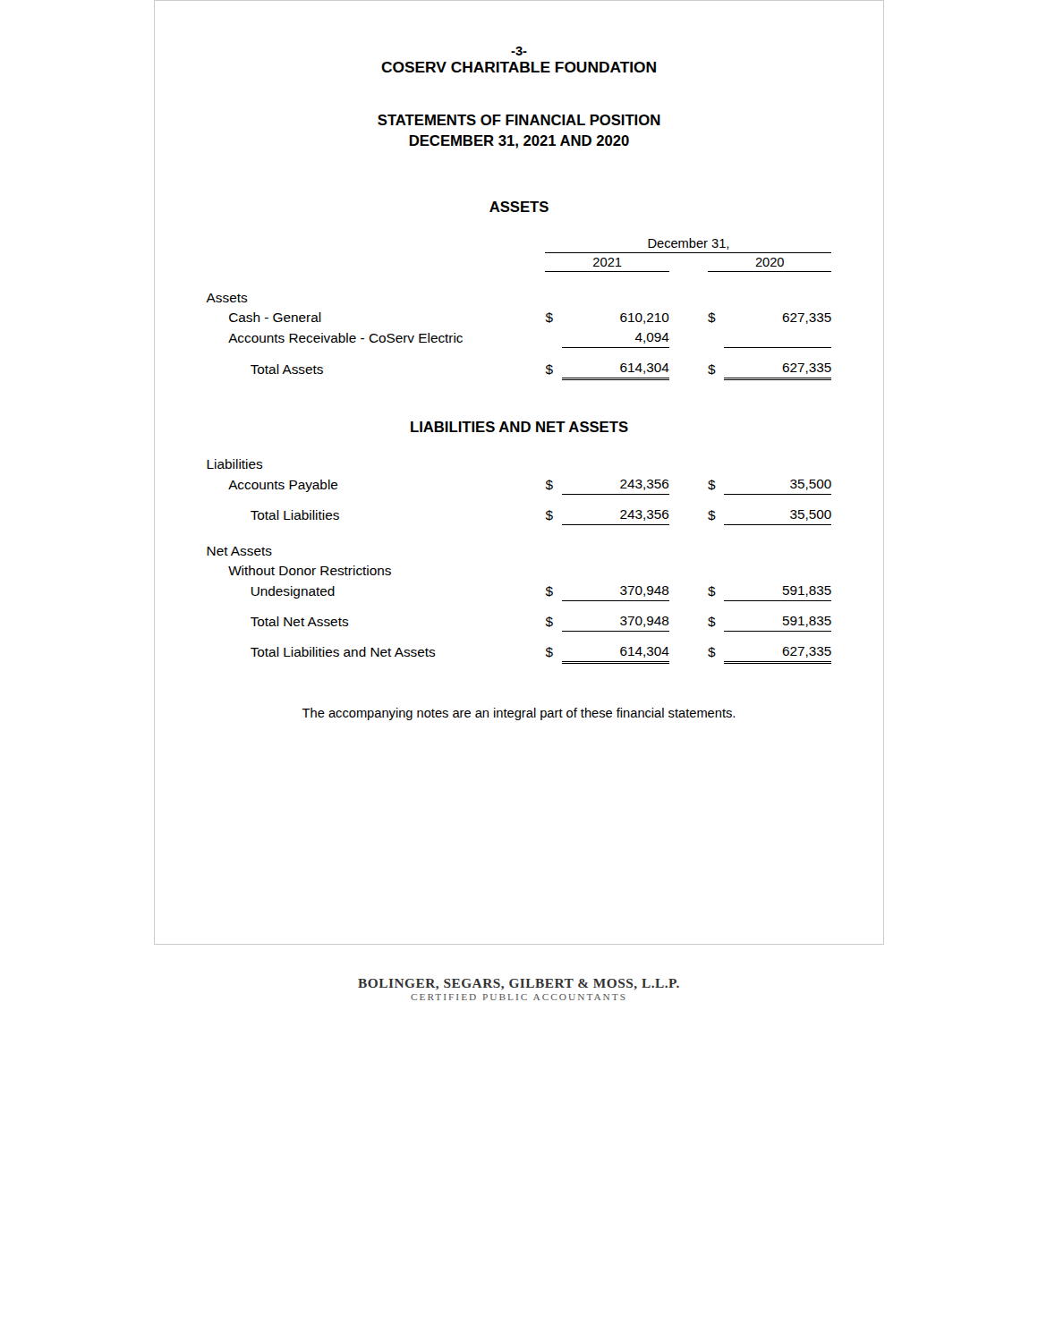-3-
COSERV CHARITABLE FOUNDATION
STATEMENTS OF FINANCIAL POSITION
DECEMBER 31, 2021 AND 2020
ASSETS
| | | December 31, |
| | | 2021 | | 2020 |
| Assets | | | | | | |
| Cash - General | | $ | 610,210 | | $ | 627,335 |
| Accounts Receivable - CoServ Electric | | | 4,094 | | | |
| Total Assets | | $ | 614,304 | | $ | 627,335 |
LIABILITIES AND NET ASSETS
| Liabilities | | | | | | |
| Accounts Payable | | $ | 243,356 | | $ | 35,500 |
| Total Liabilities | | $ | 243,356 | | $ | 35,500 |
| Net Assets | | | | | | |
| Without Donor Restrictions | | | | | | |
| Undesignated | | $ | 370,948 | | $ | 591,835 |
| Total Net Assets | | $ | 370,948 | | $ | 591,835 |
| Total Liabilities and Net Assets | | $ | 614,304 | | $ | 627,335 |
The accompanying notes are an integral part of these financial statements.
BOLINGER, SEGARS, GILBERT & MOSS, L.L.P.
CERTIFIED PUBLIC ACCOUNTANTS